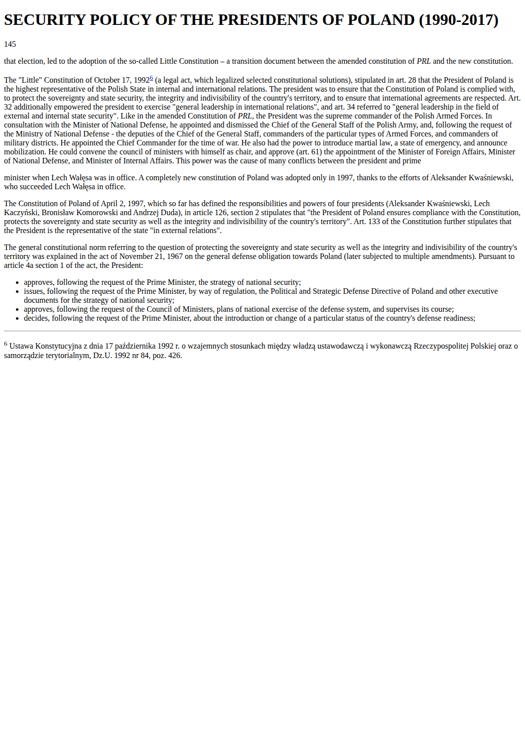SECURITY POLICY OF THE PRESIDENTS OF POLAND (1990-2017)
145
that election, led to the adoption of the so-called Little Constitution – a transition document between the amended constitution of PRL and the new constitution.
The "Little" Constitution of October 17, 19926 (a legal act, which legalized selected constitutional solutions), stipulated in art. 28 that the President of Poland is the highest representative of the Polish State in internal and international relations. The president was to ensure that the Constitution of Poland is complied with, to protect the sovereignty and state security, the integrity and indivisibility of the country's territory, and to ensure that international agreements are respected. Art. 32 additionally empowered the president to exercise "general leadership in international relations", and art. 34 referred to "general leadership in the field of external and internal state security". Like in the amended Constitution of PRL, the President was the supreme commander of the Polish Armed Forces. In consultation with the Minister of National Defense, he appointed and dismissed the Chief of the General Staff of the Polish Army, and, following the request of the Ministry of National Defense - the deputies of the Chief of the General Staff, commanders of the particular types of Armed Forces, and commanders of military districts. He appointed the Chief Commander for the time of war. He also had the power to introduce martial law, a state of emergency, and announce mobilization. He could convene the council of ministers with himself as chair, and approve (art. 61) the appointment of the Minister of Foreign Affairs, Minister of National Defense, and Minister of Internal Affairs. This power was the cause of many conflicts between the president and prime
minister when Lech Wałęsa was in office. A completely new constitution of Poland was adopted only in 1997, thanks to the efforts of Aleksander Kwaśniewski, who succeeded Lech Wałęsa in office.
The Constitution of Poland of April 2, 1997, which so far has defined the responsibilities and powers of four presidents (Aleksander Kwaśniewski, Lech Kaczyński, Bronisław Komorowski and Andrzej Duda), in article 126, section 2 stipulates that "the President of Poland ensures compliance with the Constitution, protects the sovereignty and state security as well as the integrity and indivisibility of the country's territory". Art. 133 of the Constitution further stipulates that the President is the representative of the state "in external relations".
The general constitutional norm referring to the question of protecting the sovereignty and state security as well as the integrity and indivisibility of the country's territory was explained in the act of November 21, 1967 on the general defense obligation towards Poland (later subjected to multiple amendments). Pursuant to article 4a section 1 of the act, the President:
approves, following the request of the Prime Minister, the strategy of national security;
issues, following the request of the Prime Minister, by way of regulation, the Political and Strategic Defense Directive of Poland and other executive documents for the strategy of national security;
approves, following the request of the Council of Ministers, plans of national exercise of the defense system, and supervises its course;
decides, following the request of the Prime Minister, about the introduction or change of a particular status of the country's defense readiness;
6 Ustawa Konstytucyjna z dnia 17 października 1992 r. o wzajemnych stosunkach między władzą ustawodawczą i wykonawczą Rzeczypospolitej Polskiej oraz o samorządzie terytorialnym, Dz.U. 1992 nr 84, poz. 426.